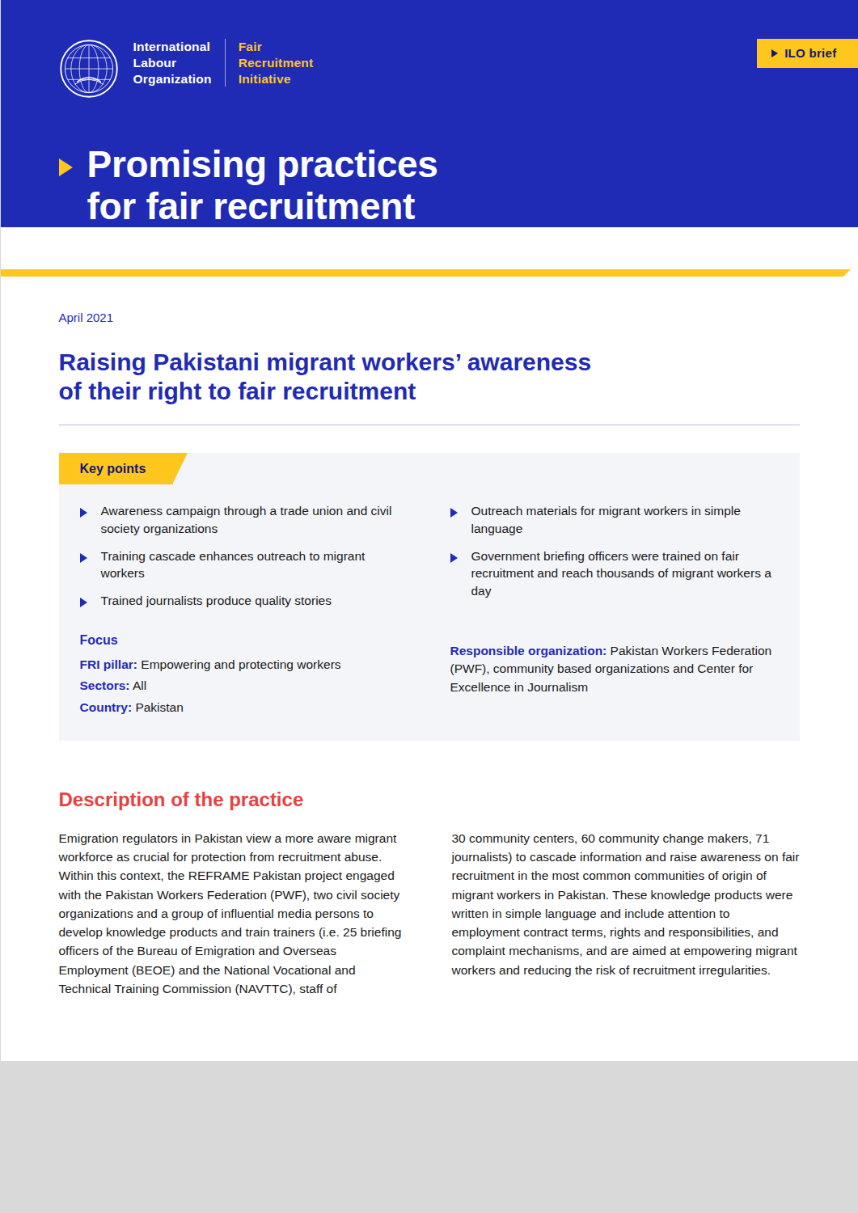International
Labour
Organization
Fair
Recruitment
Initiative
ILO brief
Promising practices
for fair recruitment
April 2021
Raising Pakistani migrant workers’ awareness
of their right to fair recruitment
Key points
Awareness campaign through a trade union and civil society organizations
Training cascade enhances outreach to migrant workers
Trained journalists produce quality stories
Focus
FRI pillar: Empowering and protecting workers
Sectors: All
Country: Pakistan
Outreach materials for migrant workers in simple language
Government briefing officers were trained on fair recruitment and reach thousands of migrant workers a day
Responsible organization: Pakistan Workers Federation (PWF), community based organizations and Center for Excellence in Journalism
Description of the practice
Emigration regulators in Pakistan view a more aware migrant workforce as crucial for protection from recruitment abuse. Within this context, the REFRAME Pakistan project engaged with the Pakistan Workers Federation (PWF), two civil society organizations and a group of influential media persons to develop knowledge products and train trainers (i.e. 25 briefing officers of the Bureau of Emigration and Overseas Employment (BEOE) and the National Vocational and Technical Training Commission (NAVTTC), staff of
30 community centers, 60 community change makers, 71 journalists) to cascade information and raise awareness on fair recruitment in the most common communities of origin of migrant workers in Pakistan. These knowledge products were written in simple language and include attention to employment contract terms, rights and responsibilities, and complaint mechanisms, and are aimed at empowering migrant workers and reducing the risk of recruitment irregularities.